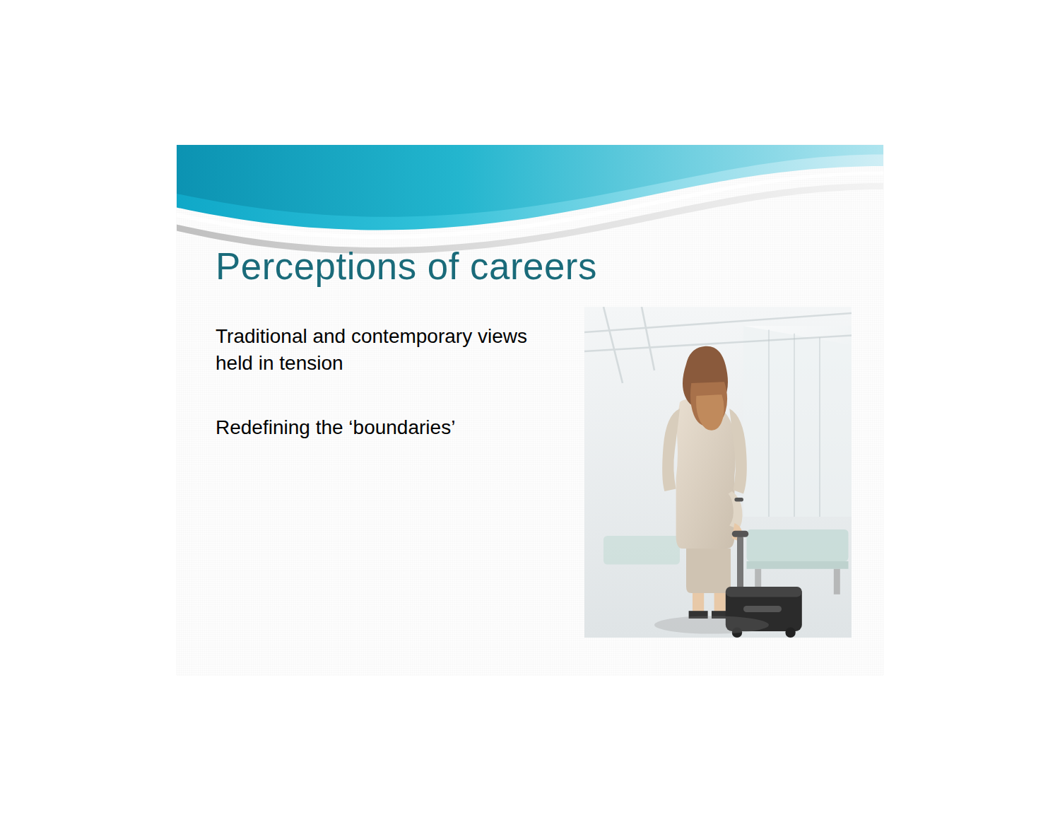Perceptions of careers
Traditional and contemporary views held in tension
Redefining the ‘boundaries’